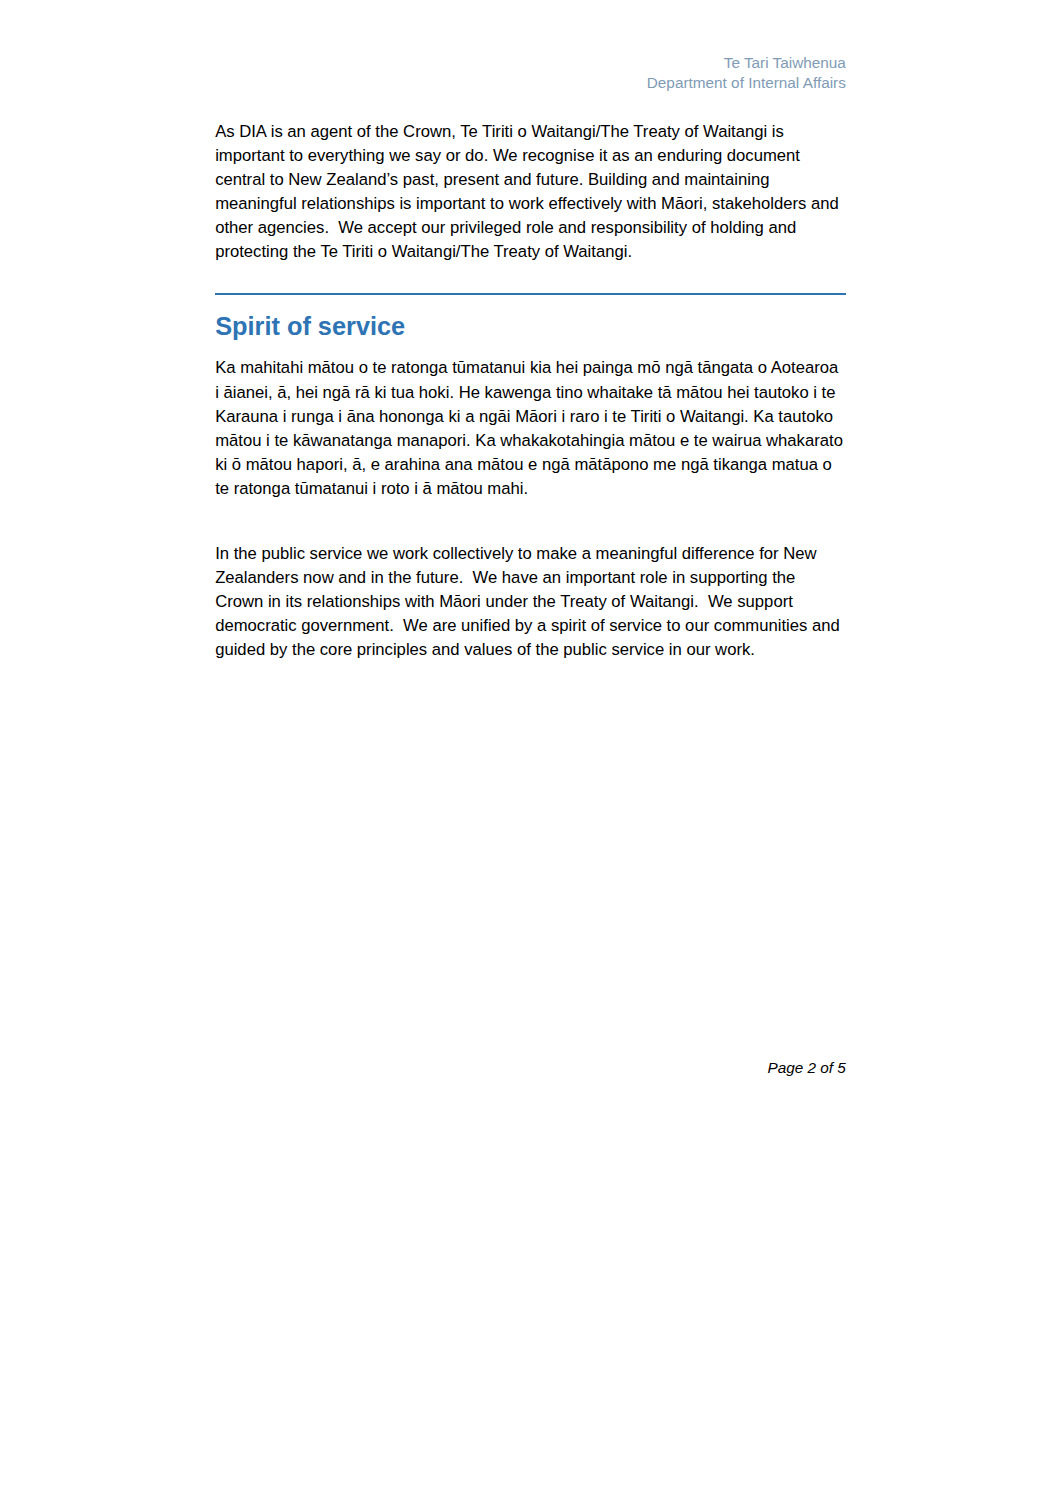Te Tari Taiwhenua Department of Internal Affairs
As DIA is an agent of the Crown, Te Tiriti o Waitangi/The Treaty of Waitangi is important to everything we say or do. We recognise it as an enduring document central to New Zealand’s past, present and future. Building and maintaining meaningful relationships is important to work effectively with Māori, stakeholders and other agencies. We accept our privileged role and responsibility of holding and protecting the Te Tiriti o Waitangi/The Treaty of Waitangi.
Spirit of service
Ka mahitahi mātou o te ratonga tūmatanui kia hei painga mō ngā tāngata o Aotearoa i āianei, ā, hei ngā rā ki tua hoki. He kawenga tino whaitake tā mātou hei tautoko i te Karauna i runga i āna hononga ki a ngāi Māori i raro i te Tiriti o Waitangi. Ka tautoko mātou i te kāwanatanga manapori. Ka whakakotahingia mātou e te wairua whakarato ki ō mātou hapori, ā, e arahina ana mātou e ngā mātāpono me ngā tikanga matua o te ratonga tūmatanui i roto i ā mātou mahi.
In the public service we work collectively to make a meaningful difference for New Zealanders now and in the future. We have an important role in supporting the Crown in its relationships with Māori under the Treaty of Waitangi. We support democratic government. We are unified by a spirit of service to our communities and guided by the core principles and values of the public service in our work.
Page 2 of 5